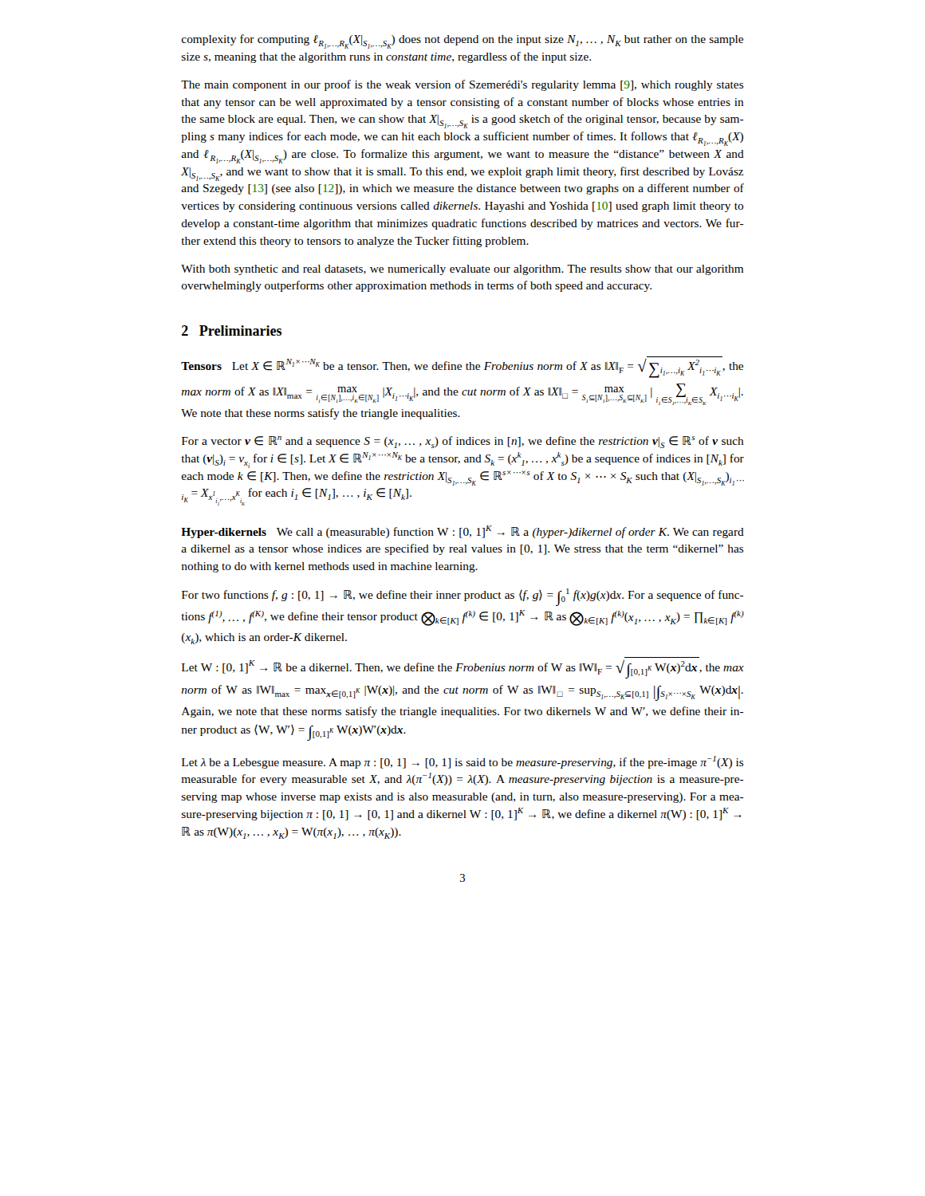complexity for computing ℓR1,…,RK(X|S1,…,SK) does not depend on the input size N1, … , NK but rather on the sample size s, meaning that the algorithm runs in constant time, regardless of the input size.
The main component in our proof is the weak version of Szemerédi's regularity lemma [9], which roughly states that any tensor can be well approximated by a tensor consisting of a constant number of blocks whose entries in the same block are equal. Then, we can show that X|S1,…,SK is a good sketch of the original tensor, because by sampling s many indices for each mode, we can hit each block a sufficient number of times. It follows that ℓR1,…,RK(X) and ℓR1,…,RK(X|S1,…,SK) are close. To formalize this argument, we want to measure the “distance” between X and X|S1,…,SK, and we want to show that it is small. To this end, we exploit graph limit theory, first described by Lovász and Szegedy [13] (see also [12]), in which we measure the distance between two graphs on a different number of vertices by considering continuous versions called dikernels. Hayashi and Yoshida [10] used graph limit theory to develop a constant-time algorithm that minimizes quadratic functions described by matrices and vectors. We further extend this theory to tensors to analyze the Tucker fitting problem.
With both synthetic and real datasets, we numerically evaluate our algorithm. The results show that our algorithm overwhelmingly outperforms other approximation methods in terms of both speed and accuracy.
2 Preliminaries
Tensors Let X ∈ ℝN1×⋯NK be a tensor. Then, we define the Frobenius norm of X as ‖X‖F = √∑i1,…,iK X2i1⋯iK, the max norm of X as ‖X‖max = max i1∈[N1],…,iK∈[NK] |Xi1⋯iK|, and the cut norm of X as ‖X‖□ = max S1⊆[N1],…,SK⊆[NK] | ∑i1∈S1,…,iK∈SK Xi1⋯iK|. We note that these norms satisfy the triangle inequalities.
For a vector v ∈ ℝn and a sequence S = (x1, … , xs) of indices in [n], we define the restriction v|S ∈ ℝs of v such that (v|S)i = vxi for i ∈ [s]. Let X ∈ ℝN1×⋯×NK be a tensor, and Sk = (xk1, … , xks) be a sequence of indices in [Nk] for each mode k ∈ [K]. Then, we define the restriction X|S1,…,SK ∈ ℝs×⋯×s of X to S1 × ⋯ × SK such that (X|S1,…,SK)i1⋯iK = Xx1i1,…,xKiK for each i1 ∈ [N1], … , iK ∈ [Nk].
Hyper-dikernels We call a (measurable) function W : [0, 1]K → ℝ a (hyper-)dikernel of order K. We can regard a dikernel as a tensor whose indices are specified by real values in [0, 1]. We stress that the term “dikernel” has nothing to do with kernel methods used in machine learning.
For two functions f, g : [0, 1] → ℝ, we define their inner product as ⟨f, g⟩ = ∫01 f(x)g(x)dx. For a sequence of functions f(1), … , f(K), we define their tensor product ⨂k∈[K] f(k) ∈ [0, 1]K → ℝ as ⨂k∈[K] f(k)(x1, … , xK) = ∏k∈[K] f(k)(xk), which is an order-K dikernel.
Let W : [0, 1]K → ℝ be a dikernel. Then, we define the Frobenius norm of W as ‖W‖F = √∫[0,1]K W(x)2dx, the max norm of W as ‖W‖max = maxx∈[0,1]K |W(x)|, and the cut norm of W as ‖W‖□ = supS1,…,SK⊆[0,1] |∫S1×⋯×SK W(x)dx|. Again, we note that these norms satisfy the triangle inequalities. For two dikernels W and W′, we define their inner product as ⟨W, W′⟩ = ∫[0,1]K W(x)W′(x)dx.
Let λ be a Lebesgue measure. A map π : [0, 1] → [0, 1] is said to be measure-preserving, if the pre-image π−1(X) is measurable for every measurable set X, and λ(π−1(X)) = λ(X). A measure-preserving bijection is a measure-preserving map whose inverse map exists and is also measurable (and, in turn, also measure-preserving). For a measure-preserving bijection π : [0, 1] → [0, 1] and a dikernel W : [0, 1]K → ℝ, we define a dikernel π(W) : [0, 1]K → ℝ as π(W)(x1, … , xK) = W(π(x1), … , π(xK)).
3